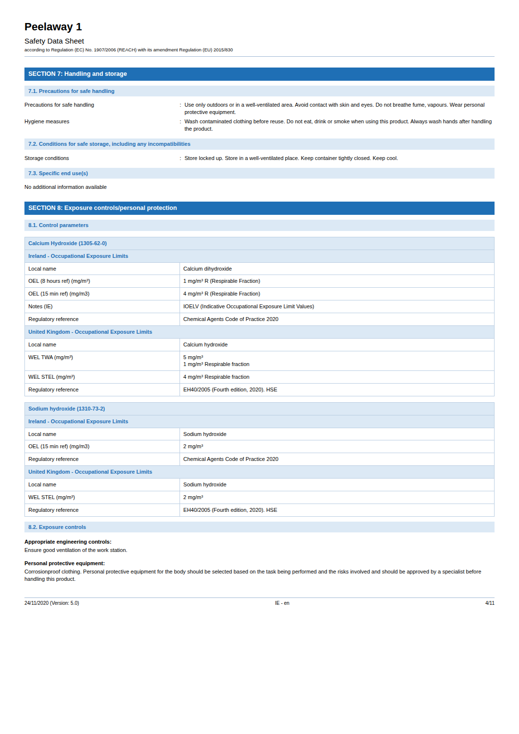Peelaway 1
Safety Data Sheet
according to Regulation (EC) No. 1907/2006 (REACH) with its amendment Regulation (EU) 2015/830
SECTION 7: Handling and storage
7.1. Precautions for safe handling
| Precautions for safe handling | : | Use only outdoors or in a well-ventilated area. Avoid contact with skin and eyes. Do not breathe fume, vapours. Wear personal protective equipment. |
| Hygiene measures | : | Wash contaminated clothing before reuse. Do not eat, drink or smoke when using this product. Always wash hands after handling the product. |
7.2. Conditions for safe storage, including any incompatibilities
| Storage conditions | : | Store locked up. Store in a well-ventilated place. Keep container tightly closed. Keep cool. |
7.3. Specific end use(s)
No additional information available
SECTION 8: Exposure controls/personal protection
8.1. Control parameters
| Calcium Hydroxide (1305-62-0) |
| Ireland - Occupational Exposure Limits |
| Local name | Calcium dihydroxide |
| OEL (8 hours ref) (mg/m³) | 1 mg/m³ R (Respirable Fraction) |
| OEL (15 min ref) (mg/m3) | 4 mg/m³ R (Respirable Fraction) |
| Notes (IE) | IOELV (Indicative Occupational Exposure Limit Values) |
| Regulatory reference | Chemical Agents Code of Practice 2020 |
| United Kingdom - Occupational Exposure Limits |
| Local name | Calcium hydroxide |
| WEL TWA (mg/m³) | 5 mg/m³ 1 mg/m³ Respirable fraction |
| WEL STEL (mg/m³) | 4 mg/m³ Respirable fraction |
| Regulatory reference | EH40/2005 (Fourth edition, 2020). HSE |
| Sodium hydroxide (1310-73-2) |
| Ireland - Occupational Exposure Limits |
| Local name | Sodium hydroxide |
| OEL (15 min ref) (mg/m3) | 2 mg/m³ |
| Regulatory reference | Chemical Agents Code of Practice 2020 |
| United Kingdom - Occupational Exposure Limits |
| Local name | Sodium hydroxide |
| WEL STEL (mg/m³) | 2 mg/m³ |
| Regulatory reference | EH40/2005 (Fourth edition, 2020). HSE |
8.2. Exposure controls
Appropriate engineering controls:
Ensure good ventilation of the work station.
Personal protective equipment:
Corrosionproof clothing. Personal protective equipment for the body should be selected based on the task being performed and the risks involved and should be approved by a specialist before handling this product.
24/11/2020 (Version: 5.0) IE - en 4/11